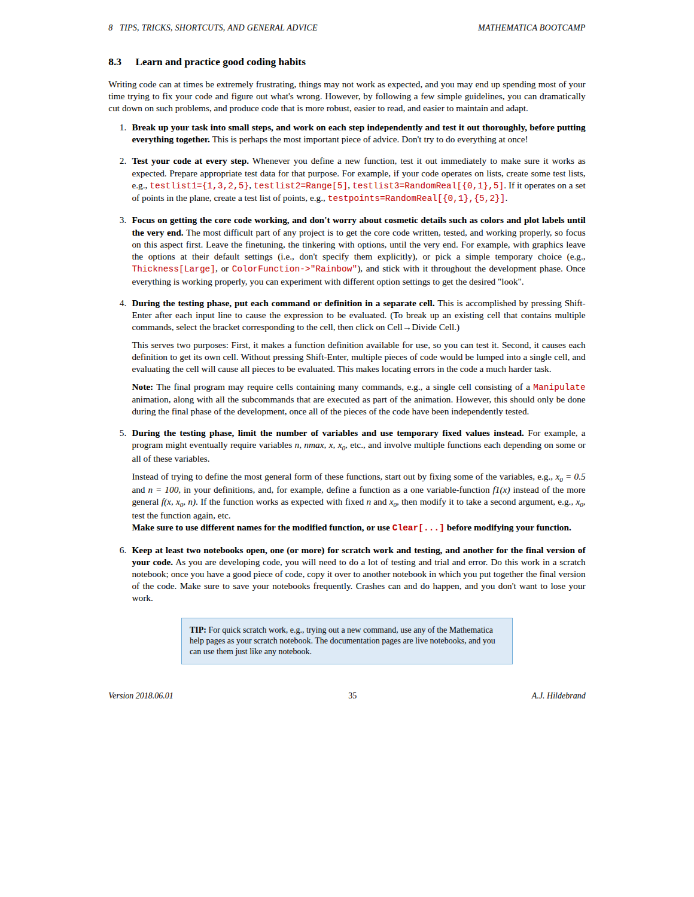8 Tips, Tricks, Shortcuts, and General Advice Mathematica Bootcamp
8.3 Learn and practice good coding habits
Writing code can at times be extremely frustrating, things may not work as expected, and you may end up spending most of your time trying to fix your code and figure out what's wrong. However, by following a few simple guidelines, you can dramatically cut down on such problems, and produce code that is more robust, easier to read, and easier to maintain and adapt.
Break up your task into small steps, and work on each step independently and test it out thoroughly, before putting everything together. This is perhaps the most important piece of advice. Don't try to do everything at once!
Test your code at every step. Whenever you define a new function, test it out immediately to make sure it works as expected. Prepare appropriate test data for that purpose. For example, if your code operates on lists, create some test lists, e.g., testlist1={1,3,2,5}, testlist2=Range[5], testlist3=RandomReal[{0,1},5]. If it operates on a set of points in the plane, create a test list of points, e.g., testpoints=RandomReal[{0,1},{5,2}].
Focus on getting the core code working, and don't worry about cosmetic details such as colors and plot labels until the very end. The most difficult part of any project is to get the core code written, tested, and working properly, so focus on this aspect first. Leave the finetuning, the tinkering with options, until the very end. For example, with graphics leave the options at their default settings (i.e., don't specify them explicitly), or pick a simple temporary choice (e.g., Thickness[Large], or ColorFunction->"Rainbow"), and stick with it throughout the development phase. Once everything is working properly, you can experiment with different option settings to get the desired "look".
During the testing phase, put each command or definition in a separate cell. This is accomplished by pressing Shift-Enter after each input line to cause the expression to be evaluated. (To break up an existing cell that contains multiple commands, select the bracket corresponding to the cell, then click on Cell→Divide Cell.)
This serves two purposes: First, it makes a function definition available for use, so you can test it. Second, it causes each definition to get its own cell. Without pressing Shift-Enter, multiple pieces of code would be lumped into a single cell, and evaluating the cell will cause all pieces to be evaluated. This makes locating errors in the code a much harder task.
Note: The final program may require cells containing many commands, e.g., a single cell consisting of a Manipulate animation, along with all the subcommands that are executed as part of the animation. However, this should only be done during the final phase of the development, once all of the pieces of the code have been independently tested.
During the testing phase, limit the number of variables and use temporary fixed values instead. For example, a program might eventually require variables n, nmax, x, x0, etc., and involve multiple functions each depending on some or all of these variables.
Instead of trying to define the most general form of these functions, start out by fixing some of the variables, e.g., x0 = 0.5 and n = 100, in your definitions, and, for example, define a function as a one variable-function f1(x) instead of the more general f(x, x0, n). If the function works as expected with fixed n and x0, then modify it to take a second argument, e.g., x0, test the function again, etc.
Make sure to use different names for the modified function, or use Clear[...] before modifying your function.
Keep at least two notebooks open, one (or more) for scratch work and testing, and another for the final version of your code. As you are developing code, you will need to do a lot of testing and trial and error. Do this work in a scratch notebook; once you have a good piece of code, copy it over to another notebook in which you put together the final version of the code. Make sure to save your notebooks frequently. Crashes can and do happen, and you don't want to lose your work.
TIP: For quick scratch work, e.g., trying out a new command, use any of the Mathematica help pages as your scratch notebook. The documentation pages are live notebooks, and you can use them just like any notebook.
Version 2018.06.01 35 A.J. Hildebrand